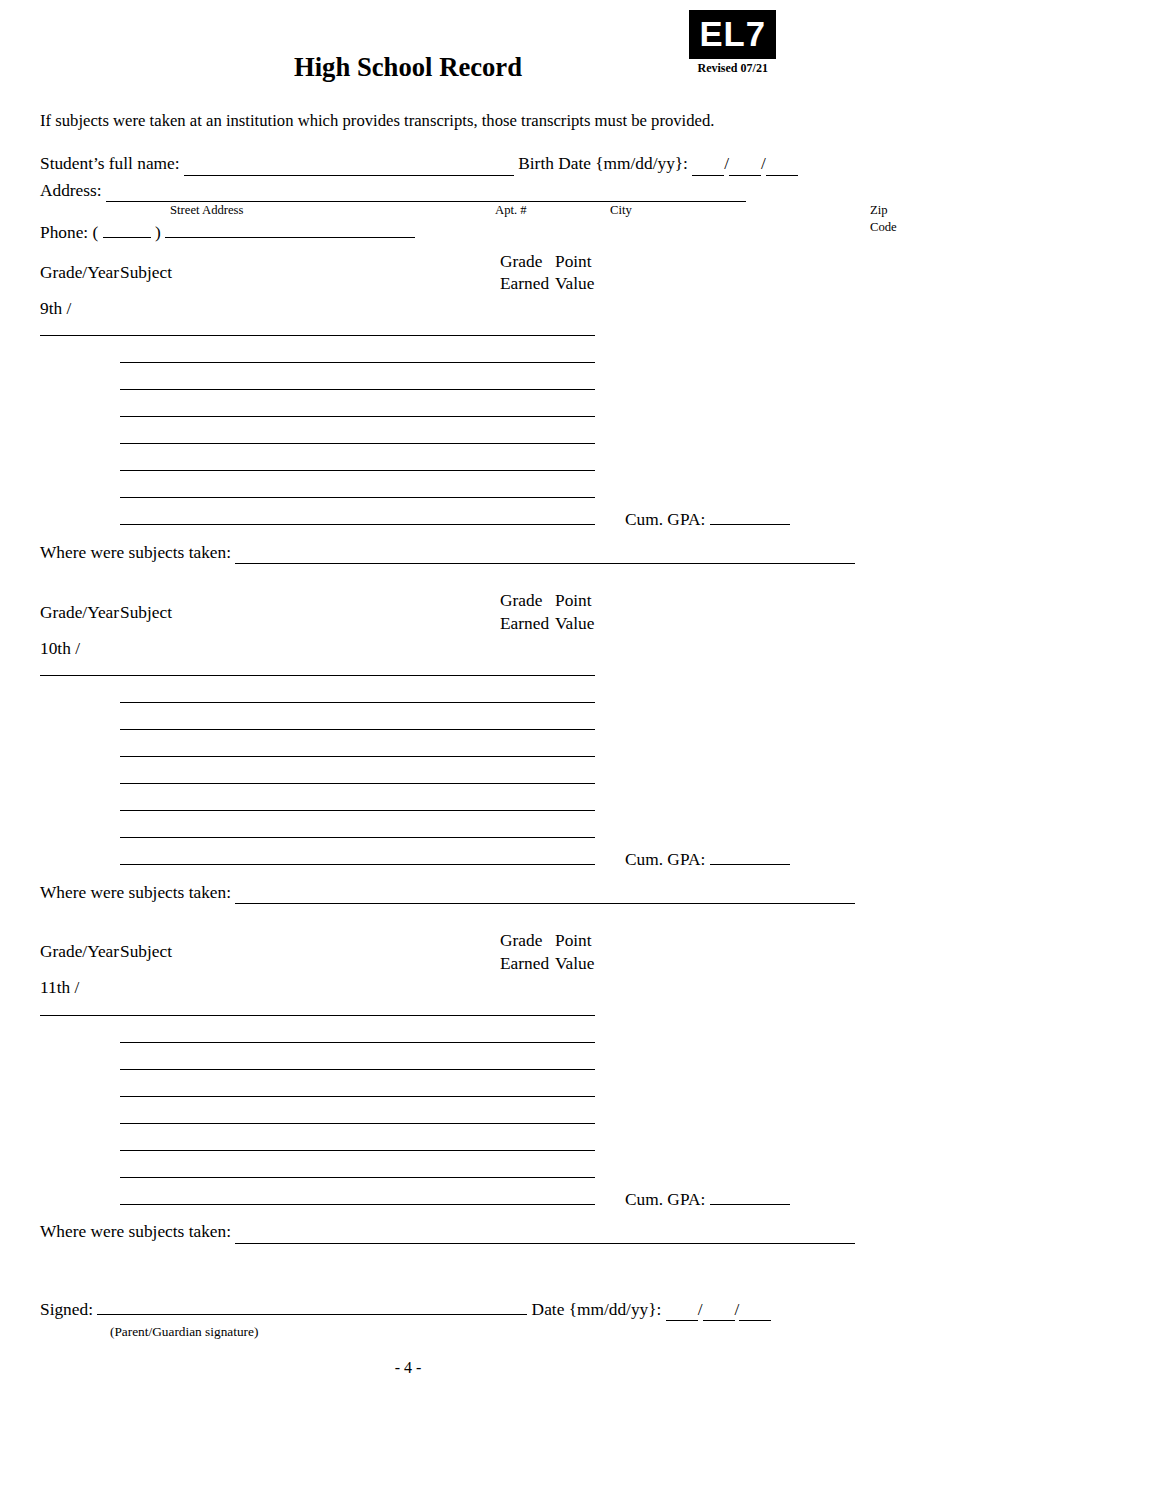EL7
Revised 07/21
High School Record
If subjects were taken at an institution which provides transcripts, those transcripts must be provided.
Student’s full name: Birth Date {mm/dd/yy}: / /
Address:
Street Address Apt. # City Zip Code
Phone: ( )
| Grade/Year | Subject | Grade Earned | Point Value | |
| --- | --- | --- | --- | --- |
| 9th / | | | | |
| | | | | Cum. GPA: |
Where were subjects taken:
| Grade/Year | Subject | Grade Earned | Point Value | |
| --- | --- | --- | --- | --- |
| 10th / | | | | |
| | | | | Cum. GPA: |
Where were subjects taken:
| Grade/Year | Subject | Grade Earned | Point Value | |
| --- | --- | --- | --- | --- |
| 11th / | | | | |
| | | | | Cum. GPA: |
Where were subjects taken:
Signed: Date {mm/dd/yy}: / /
(Parent/Guardian signature)
- 4 -